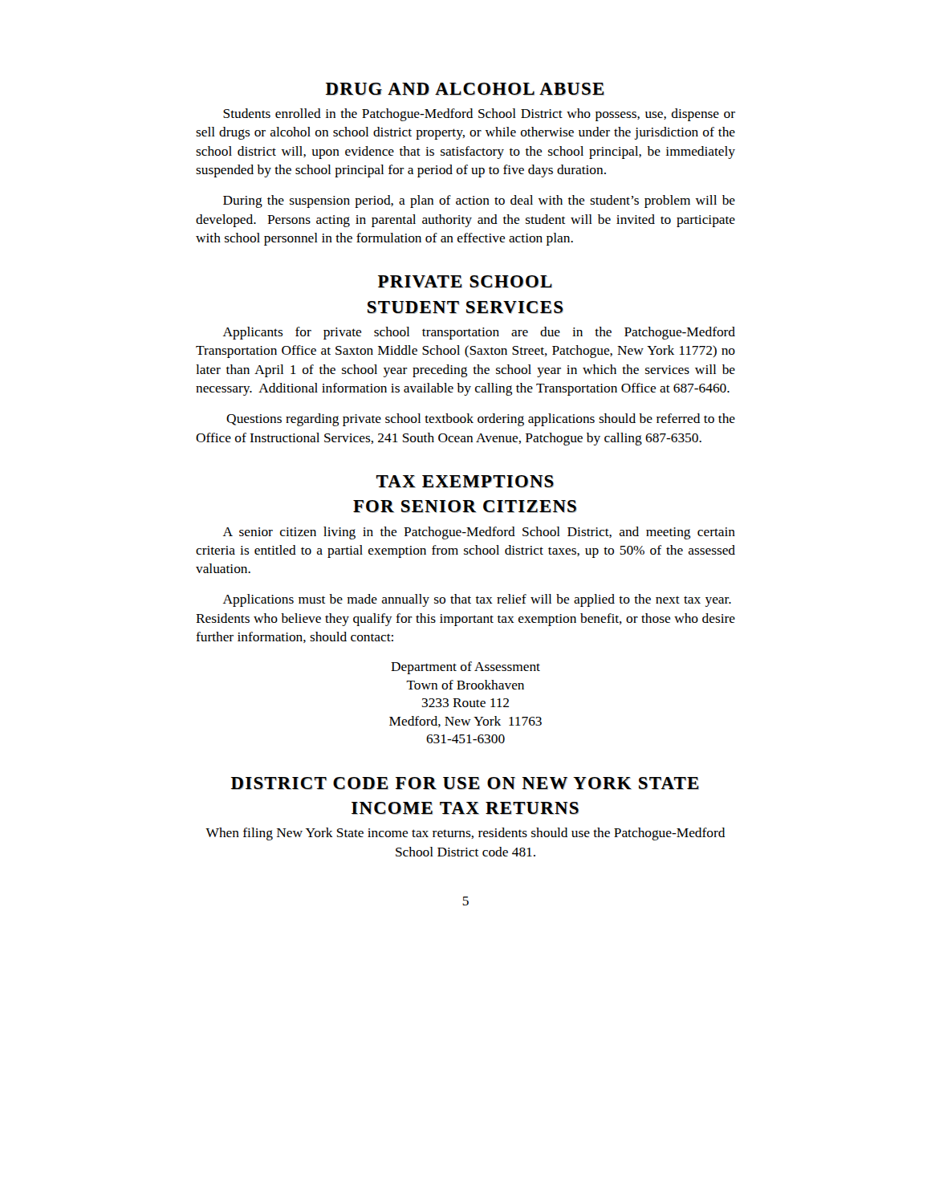DRUG AND ALCOHOL ABUSE
Students enrolled in the Patchogue-Medford School District who possess, use, dispense or sell drugs or alcohol on school district property, or while otherwise under the jurisdiction of the school district will, upon evidence that is satisfactory to the school principal, be immediately suspended by the school principal for a period of up to five days duration.
During the suspension period, a plan of action to deal with the student’s problem will be developed. Persons acting in parental authority and the student will be invited to participate with school personnel in the formulation of an effective action plan.
PRIVATE SCHOOL
STUDENT SERVICES
Applicants for private school transportation are due in the Patchogue-Medford Transportation Office at Saxton Middle School (Saxton Street, Patchogue, New York 11772) no later than April 1 of the school year preceding the school year in which the services will be necessary. Additional information is available by calling the Transportation Office at 687-6460.
Questions regarding private school textbook ordering applications should be referred to the Office of Instructional Services, 241 South Ocean Avenue, Patchogue by calling 687-6350.
TAX EXEMPTIONS
FOR SENIOR CITIZENS
A senior citizen living in the Patchogue-Medford School District, and meeting certain criteria is entitled to a partial exemption from school district taxes, up to 50% of the assessed valuation.
Applications must be made annually so that tax relief will be applied to the next tax year. Residents who believe they qualify for this important tax exemption benefit, or those who desire further information, should contact:
Department of Assessment
Town of Brookhaven
3233 Route 112
Medford, New York 11763
631-451-6300
DISTRICT CODE FOR USE ON NEW YORK STATE
INCOME TAX RETURNS
When filing New York State income tax returns, residents should use the Patchogue-Medford School District code 481.
5